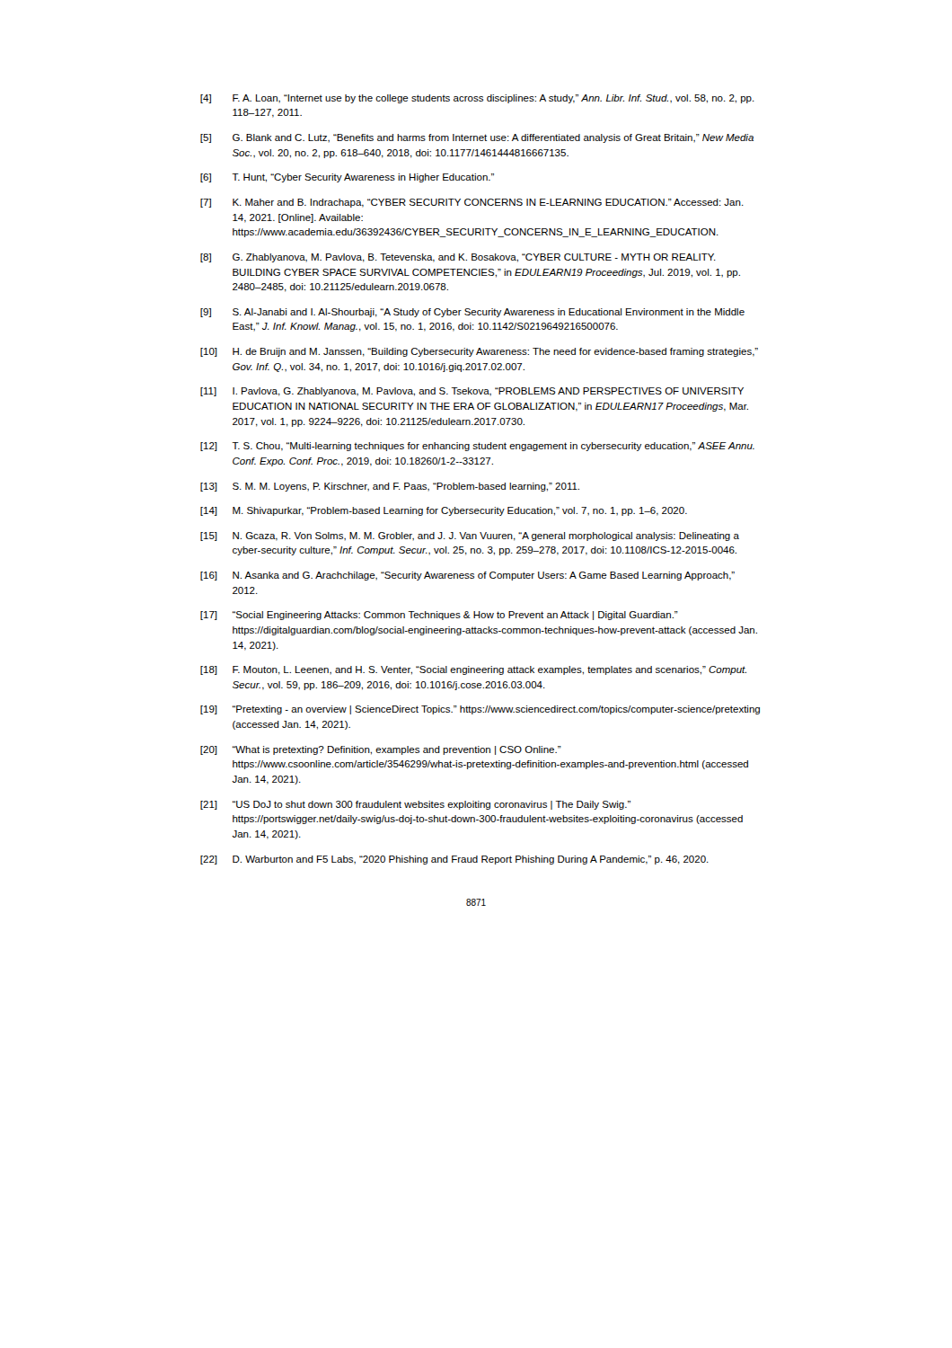[4] F. A. Loan, “Internet use by the college students across disciplines: A study,” Ann. Libr. Inf. Stud., vol. 58, no. 2, pp. 118–127, 2011.
[5] G. Blank and C. Lutz, “Benefits and harms from Internet use: A differentiated analysis of Great Britain,” New Media Soc., vol. 20, no. 2, pp. 618–640, 2018, doi: 10.1177/1461444816667135.
[6] T. Hunt, “Cyber Security Awareness in Higher Education.”
[7] K. Maher and B. Indrachapa, “CYBER SECURITY CONCERNS IN E-LEARNING EDUCATION.” Accessed: Jan. 14, 2021. [Online]. Available: https://www.academia.edu/36392436/CYBER_SECURITY_CONCERNS_IN_E_LEARNING_EDUCATION.
[8] G. Zhablyanova, M. Pavlova, B. Tetevenska, and K. Bosakova, “CYBER CULTURE - MYTH OR REALITY. BUILDING CYBER SPACE SURVIVAL COMPETENCIES,” in EDULEARN19 Proceedings, Jul. 2019, vol. 1, pp. 2480–2485, doi: 10.21125/edulearn.2019.0678.
[9] S. Al-Janabi and I. Al-Shourbaji, “A Study of Cyber Security Awareness in Educational Environment in the Middle East,” J. Inf. Knowl. Manag., vol. 15, no. 1, 2016, doi: 10.1142/S0219649216500076.
[10] H. de Bruijn and M. Janssen, “Building Cybersecurity Awareness: The need for evidence-based framing strategies,” Gov. Inf. Q., vol. 34, no. 1, 2017, doi: 10.1016/j.giq.2017.02.007.
[11] I. Pavlova, G. Zhablyanova, M. Pavlova, and S. Tsekova, “PROBLEMS AND PERSPECTIVES OF UNIVERSITY EDUCATION IN NATIONAL SECURITY IN THE ERA OF GLOBALIZATION,” in EDULEARN17 Proceedings, Mar. 2017, vol. 1, pp. 9224–9226, doi: 10.21125/edulearn.2017.0730.
[12] T. S. Chou, “Multi-learning techniques for enhancing student engagement in cybersecurity education,” ASEE Annu. Conf. Expo. Conf. Proc., 2019, doi: 10.18260/1-2--33127.
[13] S. M. M. Loyens, P. Kirschner, and F. Paas, “Problem-based learning,” 2011.
[14] M. Shivapurkar, “Problem-based Learning for Cybersecurity Education,” vol. 7, no. 1, pp. 1–6, 2020.
[15] N. Gcaza, R. Von Solms, M. M. Grobler, and J. J. Van Vuuren, “A general morphological analysis: Delineating a cyber-security culture,” Inf. Comput. Secur., vol. 25, no. 3, pp. 259–278, 2017, doi: 10.1108/ICS-12-2015-0046.
[16] N. Asanka and G. Arachchilage, “Security Awareness of Computer Users: A Game Based Learning Approach,” 2012.
[17]“Social Engineering Attacks: Common Techniques & How to Prevent an Attack | Digital Guardian.” https://digitalguardian.com/blog/social-engineering-attacks-common-techniques-how-prevent-attack (accessed Jan. 14, 2021).
[18] F. Mouton, L. Leenen, and H. S. Venter, “Social engineering attack examples, templates and scenarios,” Comput. Secur., vol. 59, pp. 186–209, 2016, doi: 10.1016/j.cose.2016.03.004.
[19]“Pretexting - an overview | ScienceDirect Topics.” https://www.sciencedirect.com/topics/computer-science/pretexting (accessed Jan. 14, 2021).
[20]“What is pretexting? Definition, examples and prevention | CSO Online.” https://www.csoonline.com/article/3546299/what-is-pretexting-definition-examples-and-prevention.html (accessed Jan. 14, 2021).
[21]“US DoJ to shut down 300 fraudulent websites exploiting coronavirus | The Daily Swig.” https://portswigger.net/daily-swig/us-doj-to-shut-down-300-fraudulent-websites-exploiting-coronavirus (accessed Jan. 14, 2021).
[22] D. Warburton and F5 Labs, “2020 Phishing and Fraud Report Phishing During A Pandemic,” p. 46, 2020.
8871